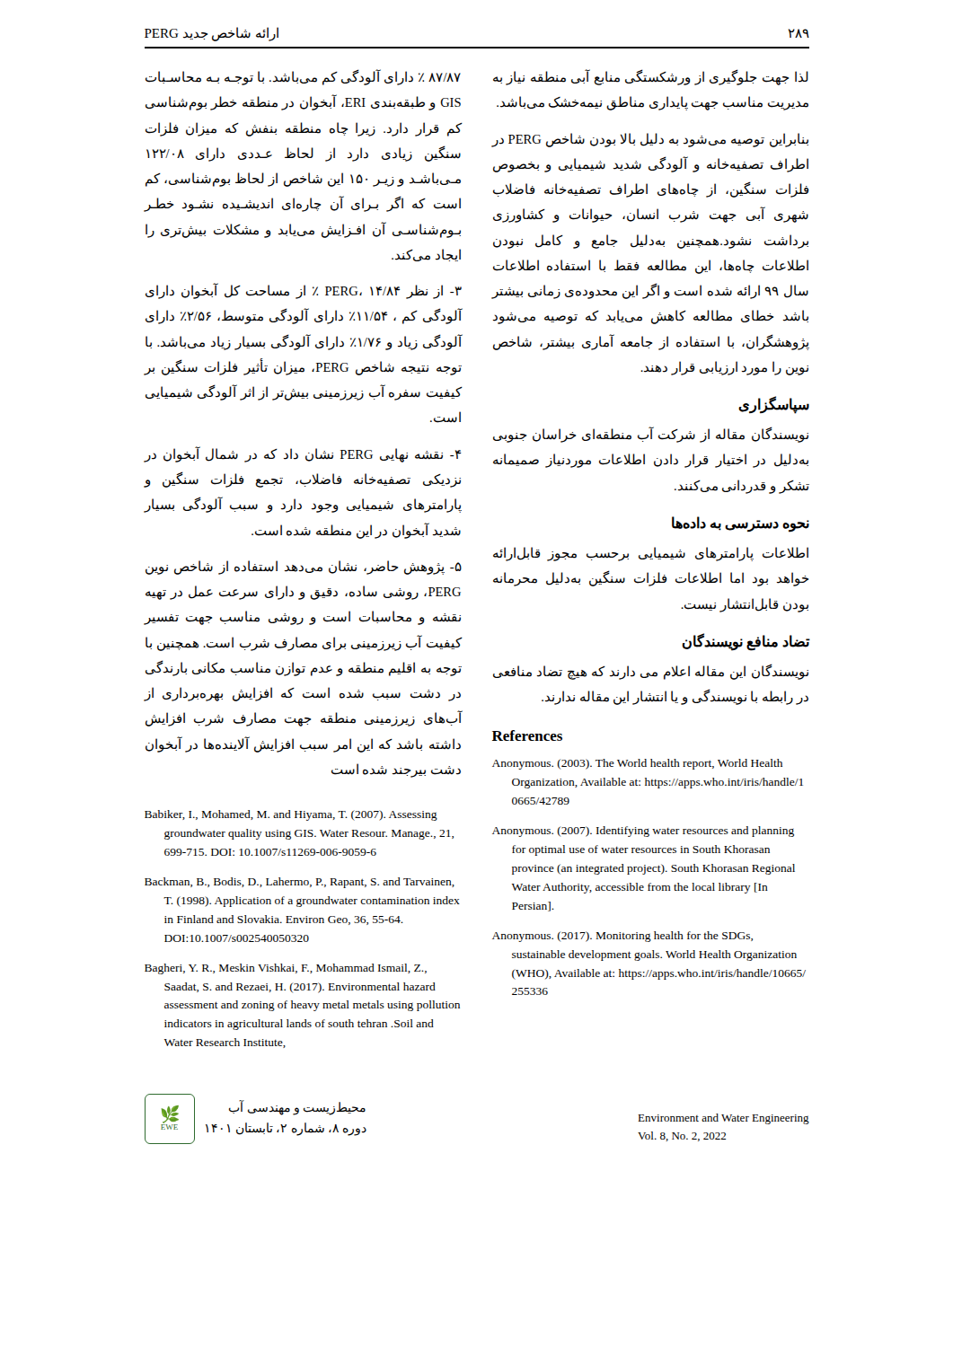۲۸۹
ارائه شاخص جدید PERG
لذا جهت جلوگیری از ورشکستگی منابع آبی منطقه نیاز به مدیریت مناسب جهت پایداری مناطق نیمه‌خشک می‌باشد.
بنابراین توصیه می‌شود به دلیل بالا بودن شاخص PERG در اطراف تصفیه‌خانه و آلودگی شدید شیمیایی و بخصوص فلزات سنگین، از چاه‌های اطراف تصفیه‌خانه فاضلاب شهری آبی جهت شرب انسان، حیوانات و کشاورزی برداشت نشود.همچنین به‌دلیل جامع و کامل نبودن اطلاعات چاه‌ها، این مطالعه فقط با استفاده اطلاعات سال ۹۹ ارائه شده است و اگر این محدوده‌ی زمانی بیشتر باشد خطای مطالعه کاهش می‌یابد که توصیه می‌شود پژوهشگران، با استفاده از جامعه آماری بیشتر، شاخص نوین را مورد ارزیابی قرار دهند.
سپاسگزاری
نویسندگان مقاله از شرکت آب منطقه‌ای خراسان جنوبی به‌دلیل در اختیار قرار دادن اطلاعات موردنیاز صمیمانه تشکر و قدردانی می‌کنند.
نحوه دسترسی به داده‌ها
اطلاعات پارامترهای شیمیایی برحسب مجوز قابل‌ارائه خواهد بود اما اطلاعات فلزات سنگین به‌دلیل محرمانه بودن قابل‌انتشار نیست.
تضاد منافع نویسندگان
نویسندگان این مقاله اعلام می دارند که هیچ تضاد منافعی در رابطه با نویسندگی و یا انتشار این مقاله ندارند.
References
Anonymous. (2003). The World health report, World Health Organization, Available at: https://apps.who.int/iris/handle/10665/42789
Anonymous. (2007). Identifying water resources and planning for optimal use of water resources in South Khorasan province (an integrated project). South Khorasan Regional Water Authority, accessible from the local library [In Persian].
Anonymous. (2017). Monitoring health for the SDGs, sustainable development goals. World Health Organization (WHO), Available at: https://apps.who.int/iris/handle/10665/255336
۸۷/۸۷ ٪ دارای آلودگی کم می‌باشد. با توجـه بـه محاسـبات GIS و طبقه‌بندی ERI، آبخوان در منطقه خطر بوم‌شناسی کم قرار دارد. زیرا چاه منطقه بنفش که میزان فلزات سنگین زیادی دارد از لحاظ عـددی دارای ۱۲۲/۰۸ مـی‌باشـد و زیـر ۱۵۰ این شاخص از لحاظ بوم‌شناسی، کم است که اگر بـرای آن چاره‌ای اندیشـیده نشـود خطـر بـوم‌شناسـی آن افـزایش می‌یابد و مشکلات بیش‌تری را ایجاد می‌کند.
۳- از نظر PERG، ۱۴/۸۴ ٪ از مساحت کل آبخوان دارای آلودگی کم ، ۱۱/۵۴٪ دارای آلودگی متوسط، ۲/۵۶٪ دارای آلودگی زیاد و ۱/۷۶٪ دارای آلودگی بسیار زیاد می‌باشد. با توجه نتیجه شاخص PERG، میزان تأثیر فلزات سنگین بر کیفیت سفره آب زیرزمینی بیش‌تر از اثر آلودگی شیمیایی است.
۴- نقشه نهایی PERG نشان داد که در شمال آبخوان در نزدیکی تصفیه‌خانه فاضلاب، تجمع فلزات سنگین و پارامترهای شیمیایی وجود دارد و سبب آلودگی بسیار شدید آبخوان در این منطقه شده است.
۵- پژوهش حاضر، نشان می‌دهد استفاده از شاخص نوین PERG، روشی ساده، دقیق و دارای سرعت عمل در تهیه نقشه و محاسبات است و روشی مناسب جهت تفسیر کیفیت آب زیرزمینی برای مصارف شرب است. همچنین با توجه به اقلیم منطقه و عدم توازن مناسب مکانی بارندگی در دشت سبب شده است که افزایش بهره‌برداری از آب‌های زیرزمینی منطقه جهت مصارف شرب افزایش داشته باشد که این امر سبب افزایش آلاینده‌ها در آبخوان دشت بیرجند شده است
Babiker, I., Mohamed, M. and Hiyama, T. (2007). Assessing groundwater quality using GIS. Water Resour. Manage., 21, 699-715. DOI: 10.1007/s11269-006-9059-6
Backman, B., Bodis, D., Lahermo, P., Rapant, S. and Tarvainen, T. (1998). Application of a groundwater contamination index in Finland and Slovakia. Environ Geo, 36, 55-64. DOI:10.1007/s002540050320
Bagheri, Y. R., Meskin Vishkai, F., Mohammad Ismail, Z., Saadat, S. and Rezaei, H. (2017). Environmental hazard assessment and zoning of heavy metal metals using pollution indicators in agricultural lands of south tehran .Soil and Water Research Institute,
Environment and Water Engineering
Vol. 8, No. 2, 2022
محیط‌زیست و مهندسی آب
دوره ۸، شماره ۲، تابستان ۱۴۰۱
🌿
EWE